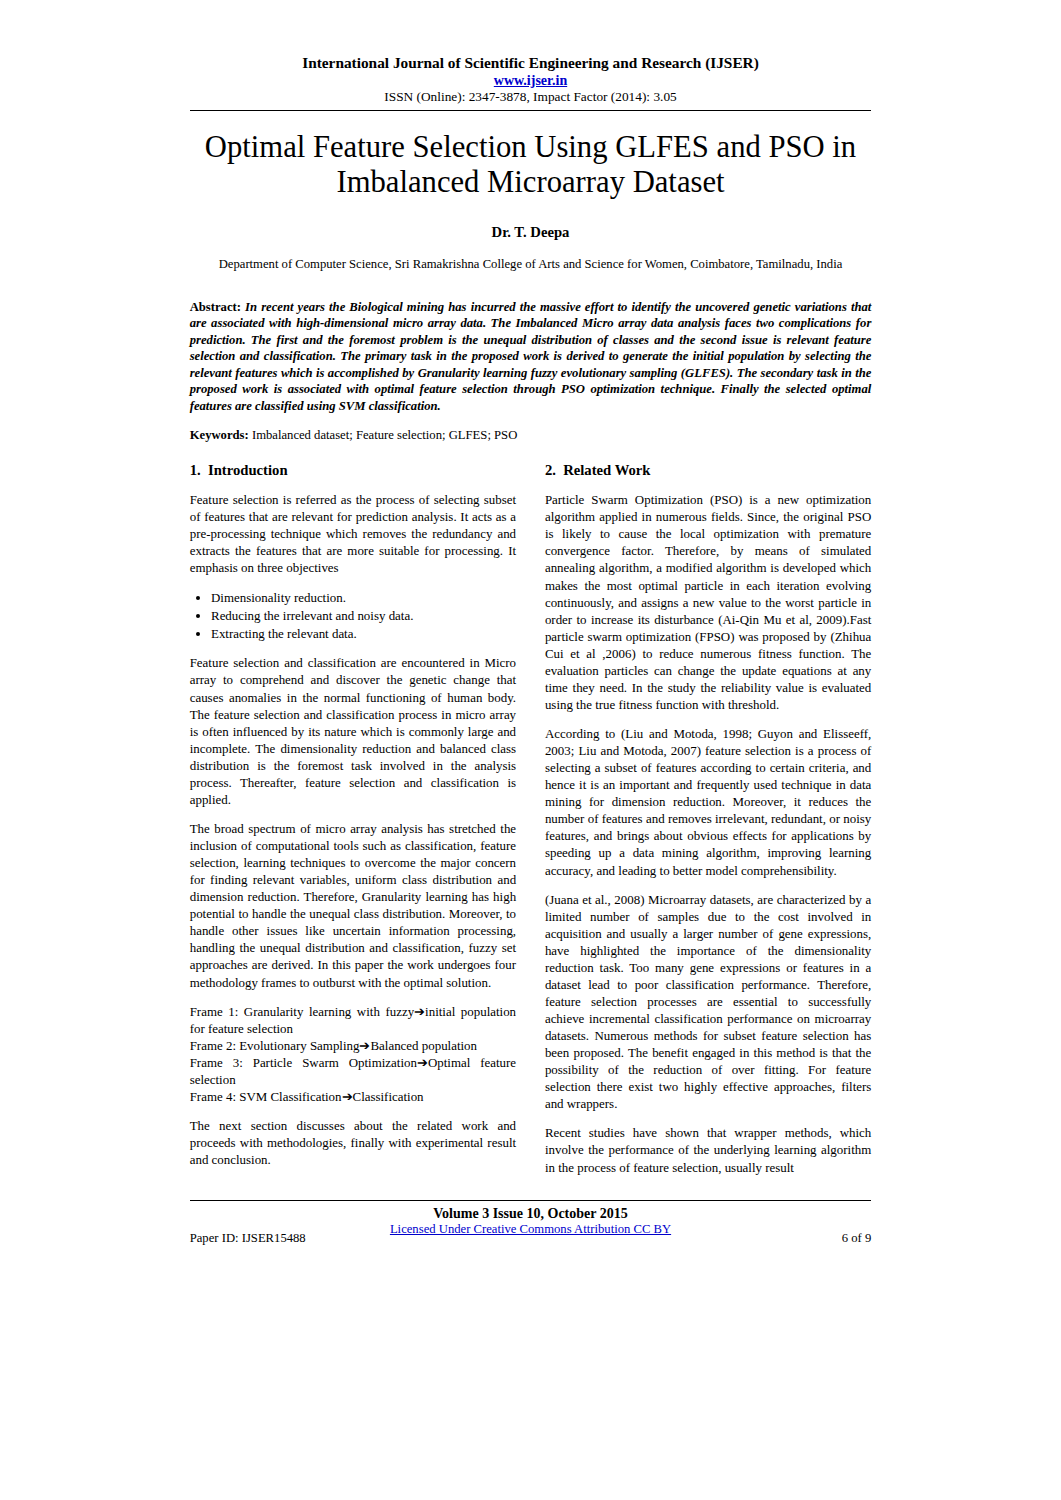International Journal of Scientific Engineering and Research (IJSER)
www.ijser.in
ISSN (Online): 2347-3878, Impact Factor (2014): 3.05
Optimal Feature Selection Using GLFES and PSO in Imbalanced Microarray Dataset
Dr. T. Deepa
Department of Computer Science, Sri Ramakrishna College of Arts and Science for Women, Coimbatore, Tamilnadu, India
Abstract: In recent years the Biological mining has incurred the massive effort to identify the uncovered genetic variations that are associated with high-dimensional micro array data. The Imbalanced Micro array data analysis faces two complications for prediction. The first and the foremost problem is the unequal distribution of classes and the second issue is relevant feature selection and classification. The primary task in the proposed work is derived to generate the initial population by selecting the relevant features which is accomplished by Granularity learning fuzzy evolutionary sampling (GLFES). The secondary task in the proposed work is associated with optimal feature selection through PSO optimization technique. Finally the selected optimal features are classified using SVM classification.
Keywords: Imbalanced dataset; Feature selection; GLFES; PSO
1. Introduction
Feature selection is referred as the process of selecting subset of features that are relevant for prediction analysis. It acts as a pre-processing technique which removes the redundancy and extracts the features that are more suitable for processing. It emphasis on three objectives
Dimensionality reduction.
Reducing the irrelevant and noisy data.
Extracting the relevant data.
Feature selection and classification are encountered in Micro array to comprehend and discover the genetic change that causes anomalies in the normal functioning of human body. The feature selection and classification process in micro array is often influenced by its nature which is commonly large and incomplete. The dimensionality reduction and balanced class distribution is the foremost task involved in the analysis process. Thereafter, feature selection and classification is applied.
The broad spectrum of micro array analysis has stretched the inclusion of computational tools such as classification, feature selection, learning techniques to overcome the major concern for finding relevant variables, uniform class distribution and dimension reduction. Therefore, Granularity learning has high potential to handle the unequal class distribution. Moreover, to handle other issues like uncertain information processing, handling the unequal distribution and classification, fuzzy set approaches are derived. In this paper the work undergoes four methodology frames to outburst with the optimal solution.
Frame 1: Granularity learning with fuzzy➔initial population for feature selection
Frame 2: Evolutionary Sampling➔Balanced population
Frame 3: Particle Swarm Optimization➔Optimal feature selection
Frame 4: SVM Classification➔Classification
The next section discusses about the related work and proceeds with methodologies, finally with experimental result and conclusion.
2. Related Work
Particle Swarm Optimization (PSO) is a new optimization algorithm applied in numerous fields. Since, the original PSO is likely to cause the local optimization with premature convergence factor. Therefore, by means of simulated annealing algorithm, a modified algorithm is developed which makes the most optimal particle in each iteration evolving continuously, and assigns a new value to the worst particle in order to increase its disturbance (Ai-Qin Mu et al, 2009).Fast particle swarm optimization (FPSO) was proposed by (Zhihua Cui et al ,2006) to reduce numerous fitness function. The evaluation particles can change the update equations at any time they need. In the study the reliability value is evaluated using the true fitness function with threshold.
According to (Liu and Motoda, 1998; Guyon and Elisseeff, 2003; Liu and Motoda, 2007) feature selection is a process of selecting a subset of features according to certain criteria, and hence it is an important and frequently used technique in data mining for dimension reduction. Moreover, it reduces the number of features and removes irrelevant, redundant, or noisy features, and brings about obvious effects for applications by speeding up a data mining algorithm, improving learning accuracy, and leading to better model comprehensibility.
(Juana et al., 2008) Microarray datasets, are characterized by a limited number of samples due to the cost involved in acquisition and usually a larger number of gene expressions, have highlighted the importance of the dimensionality reduction task. Too many gene expressions or features in a dataset lead to poor classification performance. Therefore, feature selection processes are essential to successfully achieve incremental classification performance on microarray datasets. Numerous methods for subset feature selection has been proposed. The benefit engaged in this method is that the possibility of the reduction of over fitting. For feature selection there exist two highly effective approaches, filters and wrappers.
Recent studies have shown that wrapper methods, which involve the performance of the underlying learning algorithm in the process of feature selection, usually result
Volume 3 Issue 10, October 2015
Licensed Under Creative Commons Attribution CC BY
Paper ID: IJSER15488
6 of 9